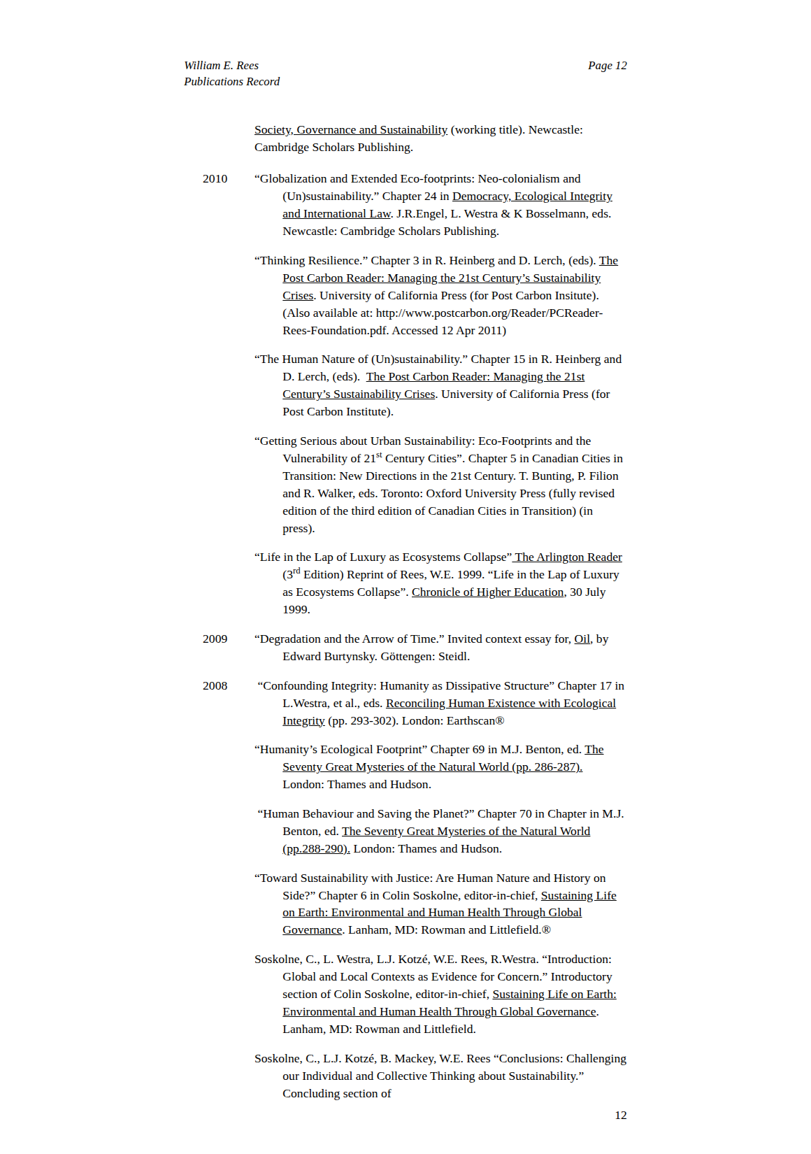William E. Rees
Publications Record
Page 12
Society, Governance and Sustainability (working title). Newcastle: Cambridge Scholars Publishing.
2010
“Globalization and Extended Eco-footprints: Neo-colonialism and (Un)sustainability.” Chapter 24 in Democracy, Ecological Integrity and International Law. J.R.Engel, L. Westra & K Bosselmann, eds. Newcastle: Cambridge Scholars Publishing.
“Thinking Resilience.” Chapter 3 in R. Heinberg and D. Lerch, (eds). The Post Carbon Reader: Managing the 21st Century’s Sustainability Crises. University of California Press (for Post Carbon Insitute). (Also available at: http://www.postcarbon.org/Reader/PCReader-Rees-Foundation.pdf. Accessed 12 Apr 2011)
“The Human Nature of (Un)sustainability.” Chapter 15 in R. Heinberg and D. Lerch, (eds). The Post Carbon Reader: Managing the 21st Century’s Sustainability Crises. University of California Press (for Post Carbon Institute).
“Getting Serious about Urban Sustainability: Eco-Footprints and the Vulnerability of 21st Century Cities”. Chapter 5 in Canadian Cities in Transition: New Directions in the 21st Century. T. Bunting, P. Filion and R. Walker, eds. Toronto: Oxford University Press (fully revised edition of the third edition of Canadian Cities in Transition) (in press).
“Life in the Lap of Luxury as Ecosystems Collapse” The Arlington Reader (3rd Edition) Reprint of Rees, W.E. 1999. “Life in the Lap of Luxury as Ecosystems Collapse”. Chronicle of Higher Education, 30 July 1999.
2009
“Degradation and the Arrow of Time.” Invited context essay for, Oil, by Edward Burtynsky. Göttengen: Steidl.
2008
“Confounding Integrity: Humanity as Dissipative Structure” Chapter 17 in L.Westra, et al., eds. Reconciling Human Existence with Ecological Integrity (pp. 293-302). London: Earthscan®
“Humanity’s Ecological Footprint” Chapter 69 in M.J. Benton, ed. The Seventy Great Mysteries of the Natural World (pp. 286-287). London: Thames and Hudson.
“Human Behaviour and Saving the Planet?” Chapter 70 in Chapter in M.J. Benton, ed. The Seventy Great Mysteries of the Natural World (pp.288-290). London: Thames and Hudson.
“Toward Sustainability with Justice: Are Human Nature and History on Side?” Chapter 6 in Colin Soskolne, editor-in-chief, Sustaining Life on Earth: Environmental and Human Health Through Global Governance. Lanham, MD: Rowman and Littlefield.®
Soskolne, C., L. Westra, L.J. Kotzé, W.E. Rees, R.Westra. “Introduction: Global and Local Contexts as Evidence for Concern.” Introductory section of Colin Soskolne, editor-in-chief, Sustaining Life on Earth: Environmental and Human Health Through Global Governance. Lanham, MD: Rowman and Littlefield.
Soskolne, C., L.J. Kotzé, B. Mackey, W.E. Rees “Conclusions: Challenging our Individual and Collective Thinking about Sustainability.” Concluding section of
12